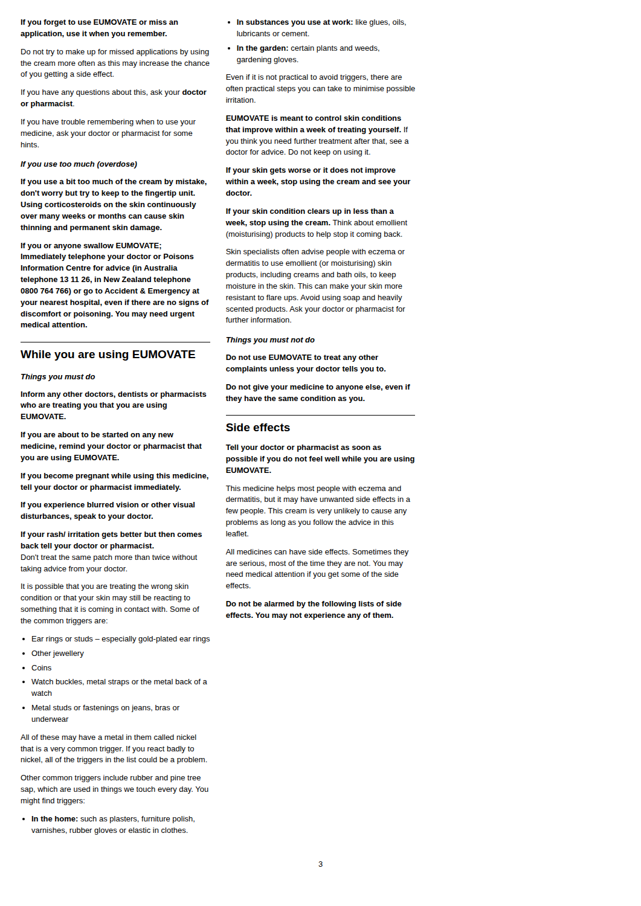If you forget to use EUMOVATE or miss an application, use it when you remember.
Do not try to make up for missed applications by using the cream more often as this may increase the chance of you getting a side effect.
If you have any questions about this, ask your doctor or pharmacist.
If you have trouble remembering when to use your medicine, ask your doctor or pharmacist for some hints.
If you use too much (overdose)
If you use a bit too much of the cream by mistake, don't worry but try to keep to the fingertip unit. Using corticosteroids on the skin continuously over many weeks or months can cause skin thinning and permanent skin damage.
If you or anyone swallow EUMOVATE;
Immediately telephone your doctor or Poisons Information Centre for advice (in Australia telephone 13 11 26, in New Zealand telephone 0800 764 766) or go to Accident & Emergency at your nearest hospital, even if there are no signs of discomfort or poisoning. You may need urgent medical attention.
While you are using EUMOVATE
Things you must do
Inform any other doctors, dentists or pharmacists who are treating you that you are using EUMOVATE.
If you are about to be started on any new medicine, remind your doctor or pharmacist that you are using EUMOVATE.
If you become pregnant while using this medicine, tell your doctor or pharmacist immediately.
If you experience blurred vision or other visual disturbances, speak to your doctor.
If your rash/ irritation gets better but then comes back tell your doctor or pharmacist.
Don't treat the same patch more than twice without taking advice from your doctor.
It is possible that you are treating the wrong skin condition or that your skin may still be reacting to something that it is coming in contact with. Some of the common triggers are:
Ear rings or studs – especially gold-plated ear rings
Other jewellery
Coins
Watch buckles, metal straps or the metal back of a watch
Metal studs or fastenings on jeans, bras or underwear
All of these may have a metal in them called nickel that is a very common trigger. If you react badly to nickel, all of the triggers in the list could be a problem.
Other common triggers include rubber and pine tree sap, which are used in things we touch every day. You might find triggers:
In the home: such as plasters, furniture polish, varnishes, rubber gloves or elastic in clothes.
In substances you use at work: like glues, oils, lubricants or cement.
In the garden: certain plants and weeds, gardening gloves.
Even if it is not practical to avoid triggers, there are often practical steps you can take to minimise possible irritation.
EUMOVATE is meant to control skin conditions that improve within a week of treating yourself. If you think you need further treatment after that, see a doctor for advice. Do not keep on using it.
If your skin gets worse or it does not improve within a week, stop using the cream and see your doctor.
If your skin condition clears up in less than a week, stop using the cream. Think about emollient (moisturising) products to help stop it coming back.
Skin specialists often advise people with eczema or dermatitis to use emollient (or moisturising) skin products, including creams and bath oils, to keep moisture in the skin. This can make your skin more resistant to flare ups. Avoid using soap and heavily scented products. Ask your doctor or pharmacist for further information.
Things you must not do
Do not use EUMOVATE to treat any other complaints unless your doctor tells you to.
Do not give your medicine to anyone else, even if they have the same condition as you.
Side effects
Tell your doctor or pharmacist as soon as possible if you do not feel well while you are using EUMOVATE.
This medicine helps most people with eczema and dermatitis, but it may have unwanted side effects in a few people. This cream is very unlikely to cause any problems as long as you follow the advice in this leaflet.
All medicines can have side effects. Sometimes they are serious, most of the time they are not. You may need medical attention if you get some of the side effects.
Do not be alarmed by the following lists of side effects. You may not experience any of them.
3